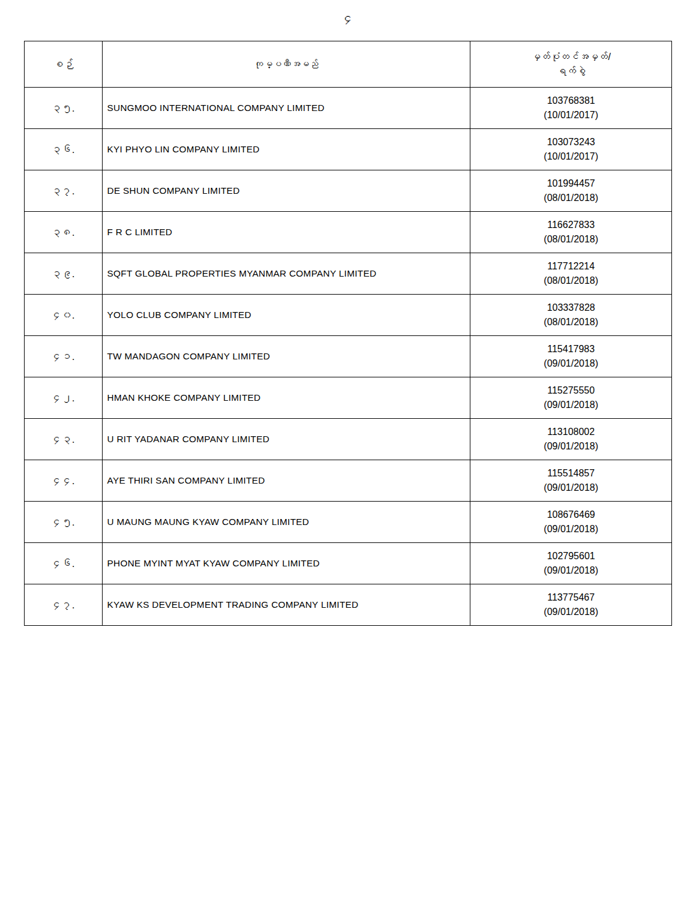၄
| စဉ် | ကုမ္ပဏီအမည် | မှတ်ပုံတင်အမှတ်/ ရက်စွဲ |
| --- | --- | --- |
| ၃၅. | SUNGMOO INTERNATIONAL COMPANY LIMITED | 103768381 (10/01/2017) |
| ၃၆. | KYI PHYO LIN COMPANY LIMITED | 103073243 (10/01/2017) |
| ၃၇. | DE SHUN COMPANY LIMITED | 101994457 (08/01/2018) |
| ၃၈. | F R C LIMITED | 116627833 (08/01/2018) |
| ၃၉. | SQFT GLOBAL PROPERTIES MYANMAR COMPANY LIMITED | 117712214 (08/01/2018) |
| ၄၀. | YOLO CLUB COMPANY LIMITED | 103337828 (08/01/2018) |
| ၄၁. | TW MANDAGON COMPANY LIMITED | 115417983 (09/01/2018) |
| ၄၂. | HMAN KHOKE COMPANY LIMITED | 115275550 (09/01/2018) |
| ၄၃. | U RIT YADANAR COMPANY LIMITED | 113108002 (09/01/2018) |
| ၄၄. | AYE THIRI SAN COMPANY LIMITED | 115514857 (09/01/2018) |
| ၄၅. | U MAUNG MAUNG KYAW COMPANY LIMITED | 108676469 (09/01/2018) |
| ၄၆. | PHONE MYINT MYAT KYAW COMPANY LIMITED | 102795601 (09/01/2018) |
| ၄၇. | KYAW KS DEVELOPMENT TRADING COMPANY LIMITED | 113775467 (09/01/2018) |